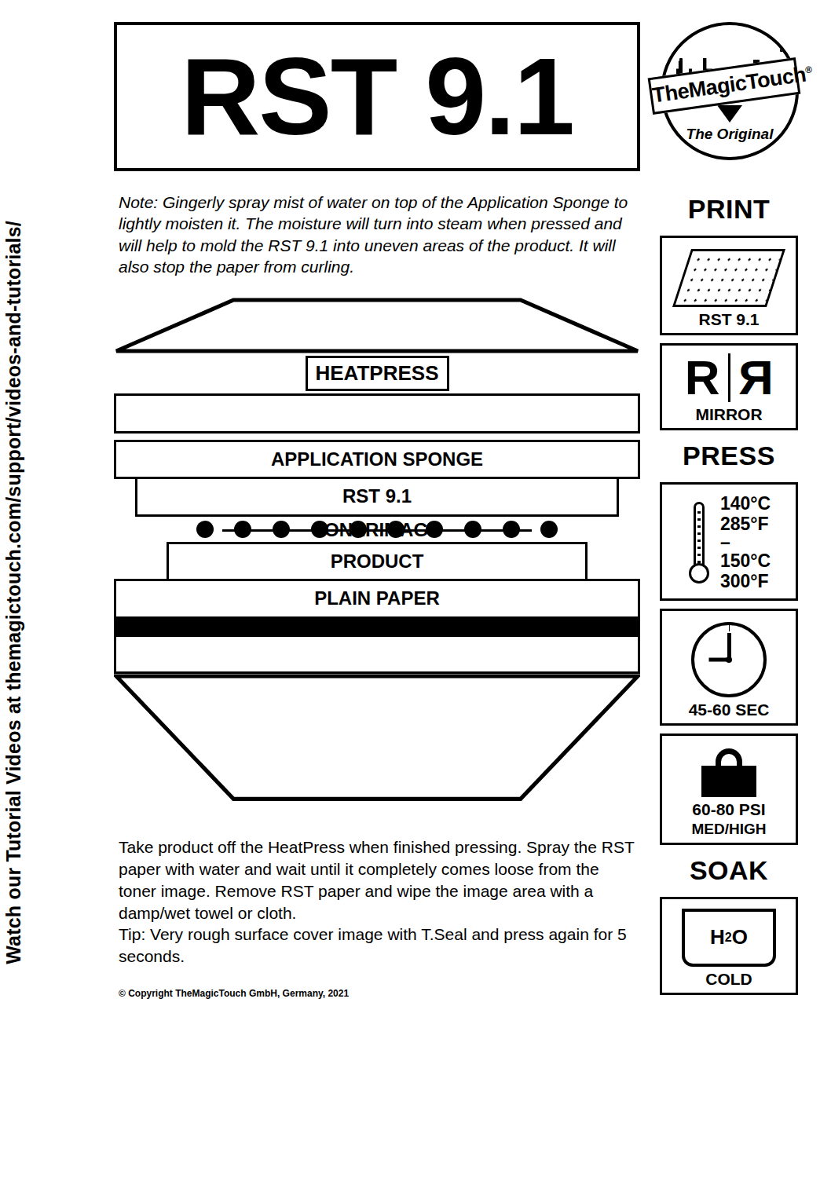Watch our Tutorial Videos at themagictouch.com/support/videos-and-tutorials/
RST 9.1
The Original
TheMagicTouch®
Note: Gingerly spray mist of water on top of the Application Sponge to lightly moisten it. The moisture will turn into steam when pressed and will help to mold the RST 9.1 into uneven areas of the product. It will also stop the paper from curling.
HEATPRESS
APPLICATION SPONGE
RST 9.1
TONERIMAGE
PRODUCT
PLAIN PAPER
Take product off the HeatPress when finished pressing. Spray the RST paper with water and wait until it completely comes loose from the toner image. Remove RST paper and wipe the image area with a damp/wet towel or cloth.
Tip: Very rough surface cover image with T.Seal and press again for 5 seconds.
© Copyright TheMagicTouch GmbH, Germany, 2021
PRINT
RST 9.1
R R
MIRROR
PRESS
140°C
285°F – 150°C
300°F
45-60 SEC
60-80 PSI
MED/HIGH
SOAK
H2O
COLD